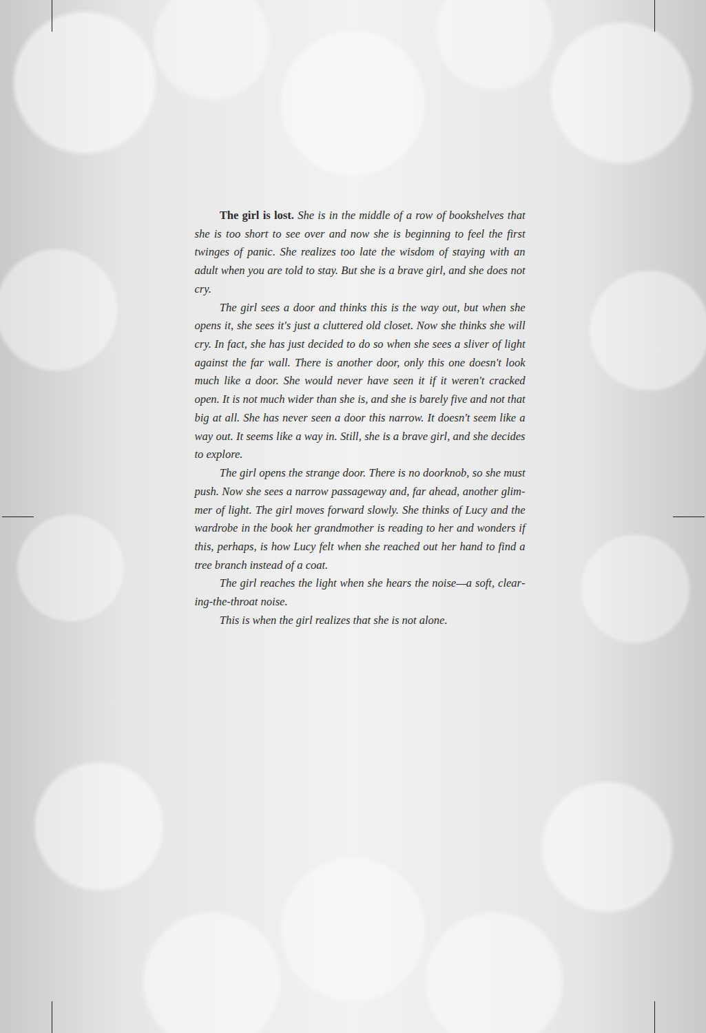The girl is lost. She is in the middle of a row of bookshelves that she is too short to see over and now she is beginning to feel the first twinges of panic. She realizes too late the wisdom of staying with an adult when you are told to stay. But she is a brave girl, and she does not cry.
The girl sees a door and thinks this is the way out, but when she opens it, she sees it's just a cluttered old closet. Now she thinks she will cry. In fact, she has just decided to do so when she sees a sliver of light against the far wall. There is another door, only this one doesn't look much like a door. She would never have seen it if it weren't cracked open. It is not much wider than she is, and she is barely five and not that big at all. She has never seen a door this narrow. It doesn't seem like a way out. It seems like a way in. Still, she is a brave girl, and she decides to explore.
The girl opens the strange door. There is no doorknob, so she must push. Now she sees a narrow passageway and, far ahead, another glimmer of light. The girl moves forward slowly. She thinks of Lucy and the wardrobe in the book her grandmother is reading to her and wonders if this, perhaps, is how Lucy felt when she reached out her hand to find a tree branch instead of a coat.
The girl reaches the light when she hears the noise—a soft, clearing-the-throat noise.
This is when the girl realizes that she is not alone.